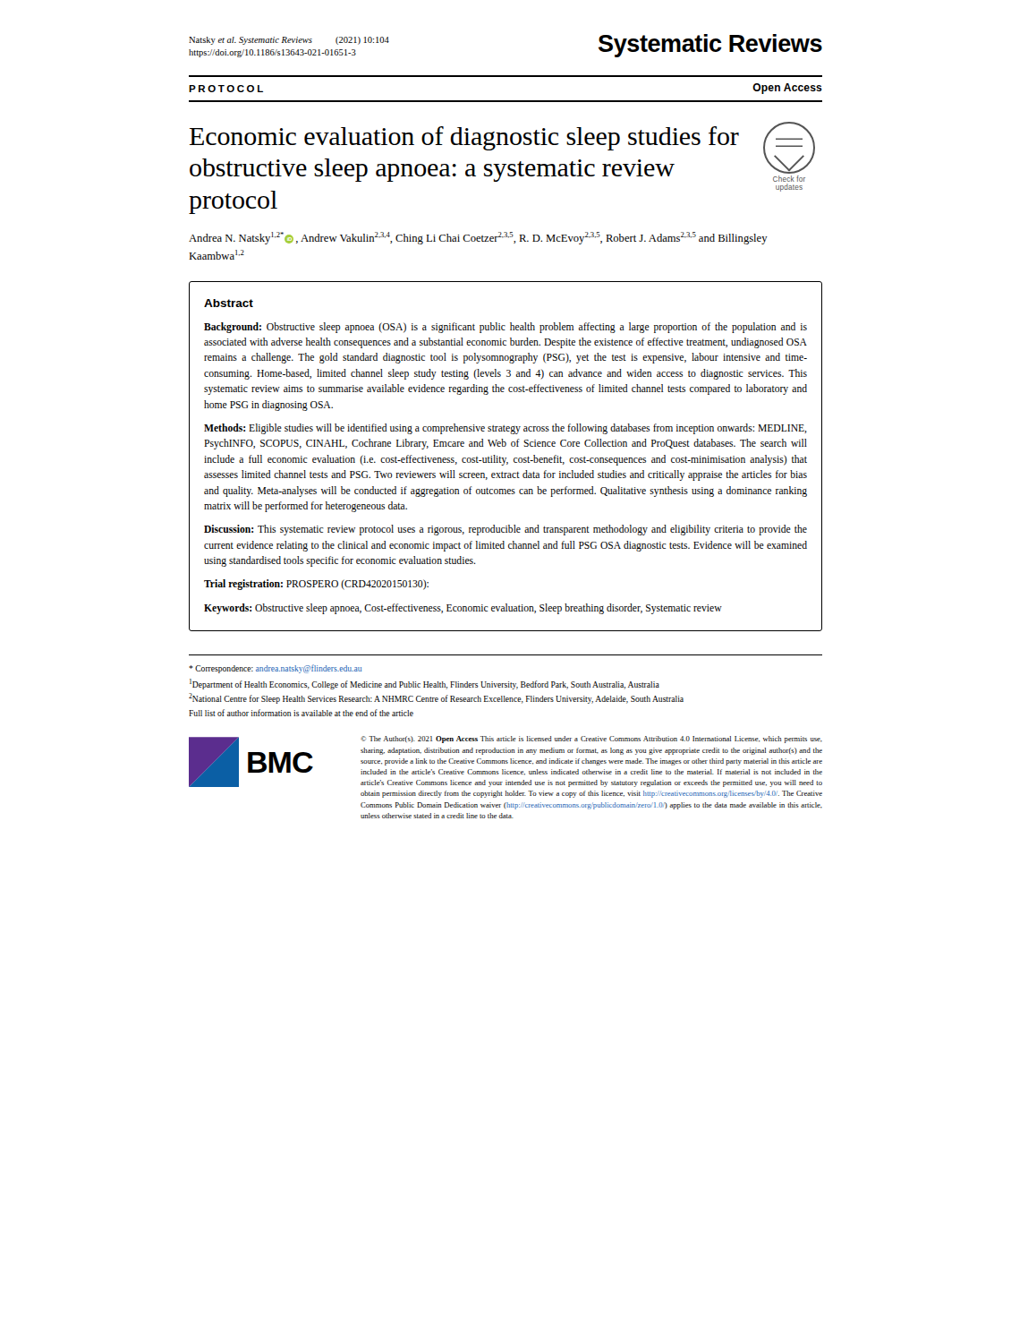Natsky et al. Systematic Reviews(2021) 10:104 https://doi.org/10.1186/s13643-021-01651-3
Systematic Reviews
Protocol
Open Access
Economic evaluation of diagnostic sleep studies for obstructive sleep apnoea: a systematic review protocol
Check for
updates
Andrea N. Natsky1,2* , Andrew Vakulin2,3,4, Ching Li Chai Coetzer2,3,5, R. D. McEvoy2,3,5, Robert J. Adams2,3,5 and Billingsley Kaambwa1,2
Abstract
Background: Obstructive sleep apnoea (OSA) is a significant public health problem affecting a large proportion of the population and is associated with adverse health consequences and a substantial economic burden. Despite the existence of effective treatment, undiagnosed OSA remains a challenge. The gold standard diagnostic tool is polysomnography (PSG), yet the test is expensive, labour intensive and time-consuming. Home-based, limited channel sleep study testing (levels 3 and 4) can advance and widen access to diagnostic services. This systematic review aims to summarise available evidence regarding the cost-effectiveness of limited channel tests compared to laboratory and home PSG in diagnosing OSA.
Methods: Eligible studies will be identified using a comprehensive strategy across the following databases from inception onwards: MEDLINE, PsychINFO, SCOPUS, CINAHL, Cochrane Library, Emcare and Web of Science Core Collection and ProQuest databases. The search will include a full economic evaluation (i.e. cost-effectiveness, cost-utility, cost-benefit, cost-consequences and cost-minimisation analysis) that assesses limited channel tests and PSG. Two reviewers will screen, extract data for included studies and critically appraise the articles for bias and quality. Meta-analyses will be conducted if aggregation of outcomes can be performed. Qualitative synthesis using a dominance ranking matrix will be performed for heterogeneous data.
Discussion: This systematic review protocol uses a rigorous, reproducible and transparent methodology and eligibility criteria to provide the current evidence relating to the clinical and economic impact of limited channel and full PSG OSA diagnostic tests. Evidence will be examined using standardised tools specific for economic evaluation studies.
Trial registration: PROSPERO (CRD42020150130):
Keywords: Obstructive sleep apnoea, Cost-effectiveness, Economic evaluation, Sleep breathing disorder, Systematic review
* Correspondence: andrea.natsky@flinders.edu.au
1Department of Health Economics, College of Medicine and Public Health, Flinders University, Bedford Park, South Australia, Australia
2National Centre for Sleep Health Services Research: A NHMRC Centre of Research Excellence, Flinders University, Adelaide, South Australia
Full list of author information is available at the end of the article
BMC
© The Author(s). 2021 Open Access This article is licensed under a Creative Commons Attribution 4.0 International License, which permits use, sharing, adaptation, distribution and reproduction in any medium or format, as long as you give appropriate credit to the original author(s) and the source, provide a link to the Creative Commons licence, and indicate if changes were made. The images or other third party material in this article are included in the article's Creative Commons licence, unless indicated otherwise in a credit line to the material. If material is not included in the article's Creative Commons licence and your intended use is not permitted by statutory regulation or exceeds the permitted use, you will need to obtain permission directly from the copyright holder. To view a copy of this licence, visit http://creativecommons.org/licenses/by/4.0/. The Creative Commons Public Domain Dedication waiver (http://creativecommons.org/publicdomain/zero/1.0/) applies to the data made available in this article, unless otherwise stated in a credit line to the data.